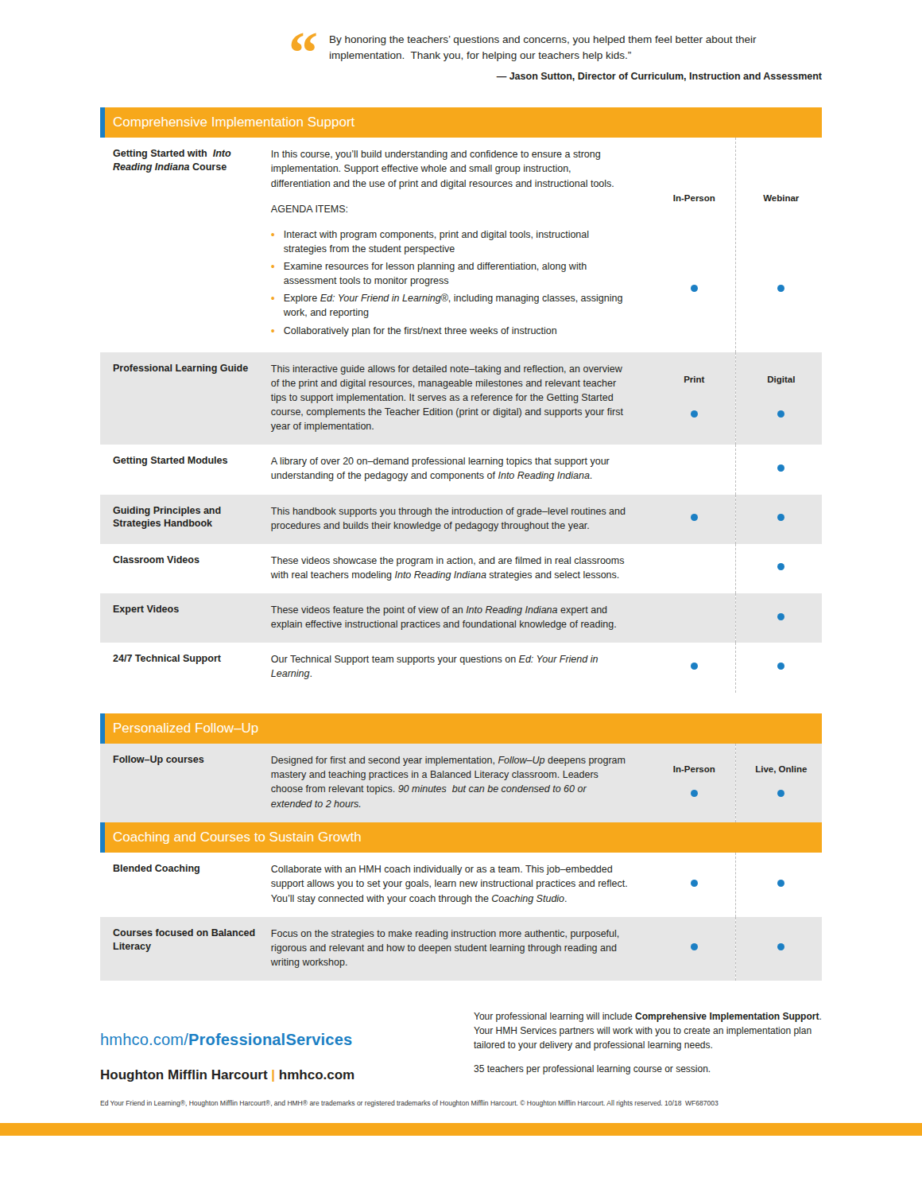“
By honoring the teachers’ questions and concerns, you helped them feel better about their implementation. Thank you, for helping our teachers help kids.”
— Jason Sutton, Director of Curriculum, Instruction and Assessment
Comprehensive Implementation Support
| Getting Started with Into Reading Indiana Course | In this course, you’ll build understanding and confidence to ensure a strong implementation. Support effective whole and small group instruction, differentiation and the use of print and digital resources and instructional tools. AGENDA ITEMS: Interact with program components, print and digital tools, instructional strategies from the student perspective Examine resources for lesson planning and differentiation, along with assessment tools to monitor progress Explore Ed: Your Friend in Learning ®, including managing classes, assigning work, and reporting Collaboratively plan for the first/next three weeks of instruction | In-Person | Webinar |
| Professional Learning Guide | This interactive guide allows for detailed note–taking and reflection, an overview of the print and digital resources, manageable milestones and relevant teacher tips to support implementation. It serves as a reference for the Getting Started course, complements the Teacher Edition (print or digital) and supports your first year of implementation. | Print | Digital |
| Getting Started Modules | A library of over 20 on–demand professional learning topics that support your understanding of the pedagogy and components of Into Reading Indiana . | | |
| Guiding Principles and Strategies Handbook | This handbook supports you through the introduction of grade–level routines and procedures and builds their knowledge of pedagogy throughout the year. | | |
| Classroom Videos | These videos showcase the program in action, and are filmed in real classrooms with real teachers modeling Into Reading Indiana strategies and select lessons. | | |
| Expert Videos | These videos feature the point of view of an Into Reading Indiana expert and explain effective instructional practices and foundational knowledge of reading. | | |
| 24/7 Technical Support | Our Technical Support team supports your questions on Ed: Your Friend in Learning . | | |
Personalized Follow–Up
| Follow–Up courses | Designed for first and second year implementation, Follow–Up deepens program mastery and teaching practices in a Balanced Literacy classroom. Leaders choose from relevant topics. 90 minutes but can be condensed to 60 or extended to 2 hours. | In-Person | Live, Online |
Coaching and Courses to Sustain Growth
| Blended Coaching | Collaborate with an HMH coach individually or as a team. This job–embedded support allows you to set your goals, learn new instructional practices and reflect. You’ll stay connected with your coach through the Coaching Studio . | | |
| Courses focused on Balanced Literacy | Focus on the strategies to make reading instruction more authentic, purposeful, rigorous and relevant and how to deepen student learning through reading and writing workshop. | | |
hmhco.com/ProfessionalServices
Houghton Mifflin Harcourt | hmhco.com
Your professional learning will include Comprehensive Implementation Support. Your HMH Services partners will work with you to create an implementation plan tailored to your delivery and professional learning needs.
35 teachers per professional learning course or session.
Ed Your Friend in Learning®, Houghton Mifflin Harcourt®, and HMH® are trademarks or registered trademarks of Houghton Mifflin Harcourt. © Houghton Mifflin Harcourt. All rights reserved. 10/18 WF687003